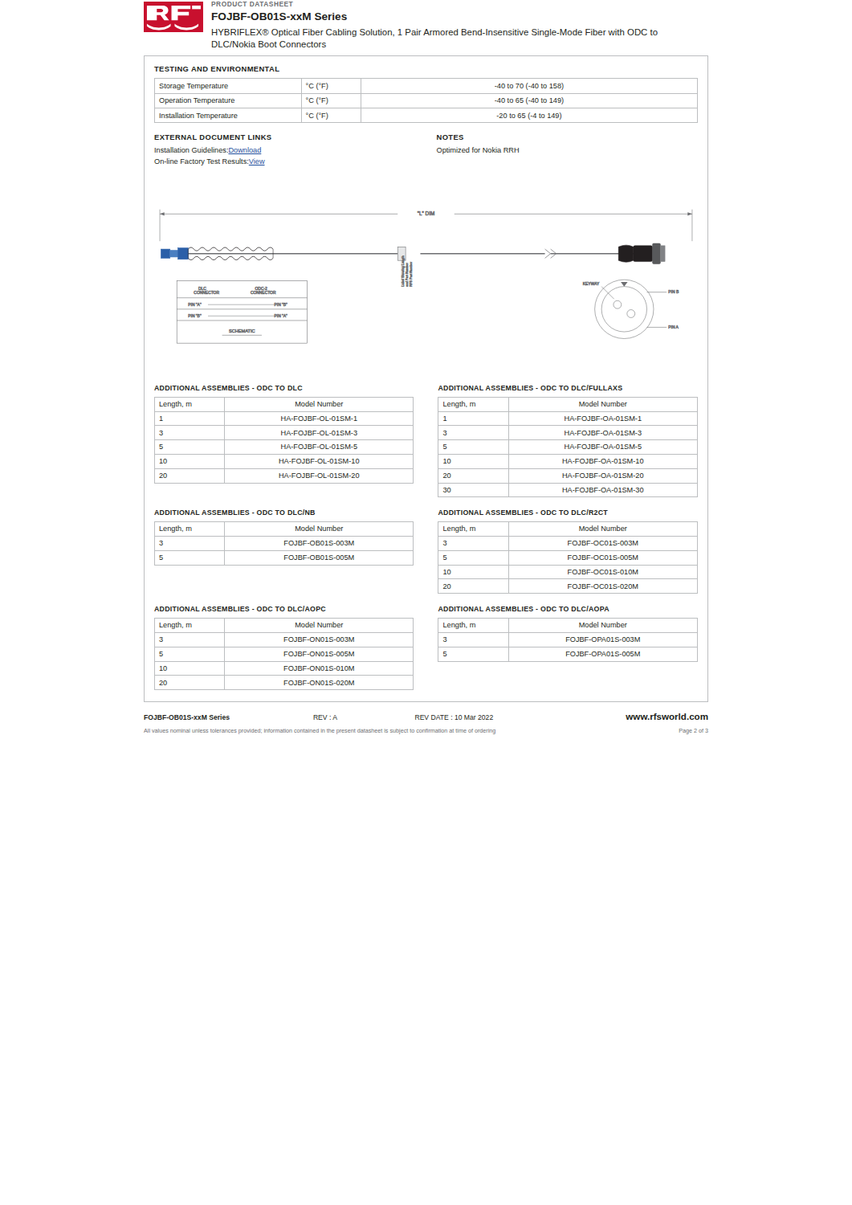PRODUCT DATASHEET
FOJBF-OB01S-xxM Series
HYBRIFLEX® Optical Fiber Cabling Solution, 1 Pair Armored Bend-Insensitive Single-Mode Fiber with ODC to DLC/Nokia Boot Connectors
Testing and Environmental
| Storage Temperature | °C (°F) | -40 to 70 (-40 to 158) |
| Operation Temperature | °C (°F) | -40 to 65 (-40 to 149) |
| Installation Temperature | °C (°F) | -20 to 65 (-4 to 149) |
External Document Links
Installation Guidelines:Download
On-line Factory Test Results:View
Notes
Optimized for Nokia RRH
"L" DIM Label Showing Length and Part Number RFS Part Number DLC CONNECTOR ODC-2 CONNECTOR PIN "A" PIN "B" PIN "B" PIN "A" SCHEMATIC KEYWAY PIN B PIN A
Additional Assemblies - ODC to DLC
| Length, m | Model Number |
| --- | --- |
| 1 | HA-FOJBF-OL-01SM-1 |
| 3 | HA-FOJBF-OL-01SM-3 |
| 5 | HA-FOJBF-OL-01SM-5 |
| 10 | HA-FOJBF-OL-01SM-10 |
| 20 | HA-FOJBF-OL-01SM-20 |
Additional Assemblies - ODC to DLC/FULLAXS
| Length, m | Model Number |
| --- | --- |
| 1 | HA-FOJBF-OA-01SM-1 |
| 3 | HA-FOJBF-OA-01SM-3 |
| 5 | HA-FOJBF-OA-01SM-5 |
| 10 | HA-FOJBF-OA-01SM-10 |
| 20 | HA-FOJBF-OA-01SM-20 |
| 30 | HA-FOJBF-OA-01SM-30 |
Additional Assemblies - ODC to DLC/NB
| Length, m | Model Number |
| --- | --- |
| 3 | FOJBF-OB01S-003M |
| 5 | FOJBF-OB01S-005M |
Additional Assemblies - ODC to DLC/R2CT
| Length, m | Model Number |
| --- | --- |
| 3 | FOJBF-OC01S-003M |
| 5 | FOJBF-OC01S-005M |
| 10 | FOJBF-OC01S-010M |
| 20 | FOJBF-OC01S-020M |
Additional Assemblies - ODC to DLC/AOPC
| Length, m | Model Number |
| --- | --- |
| 3 | FOJBF-ON01S-003M |
| 5 | FOJBF-ON01S-005M |
| 10 | FOJBF-ON01S-010M |
| 20 | FOJBF-ON01S-020M |
Additional Assemblies - ODC to DLC/AOPA
| Length, m | Model Number |
| --- | --- |
| 3 | FOJBF-OPA01S-003M |
| 5 | FOJBF-OPA01S-005M |
FOJBF-OB01S-xxM Series
REV : A
REV DATE : 10 Mar 2022
www.rfsworld.com
All values nominal unless tolerances provided; information contained in the present datasheet is subject to confirmation at time of ordering Page 2 of 3